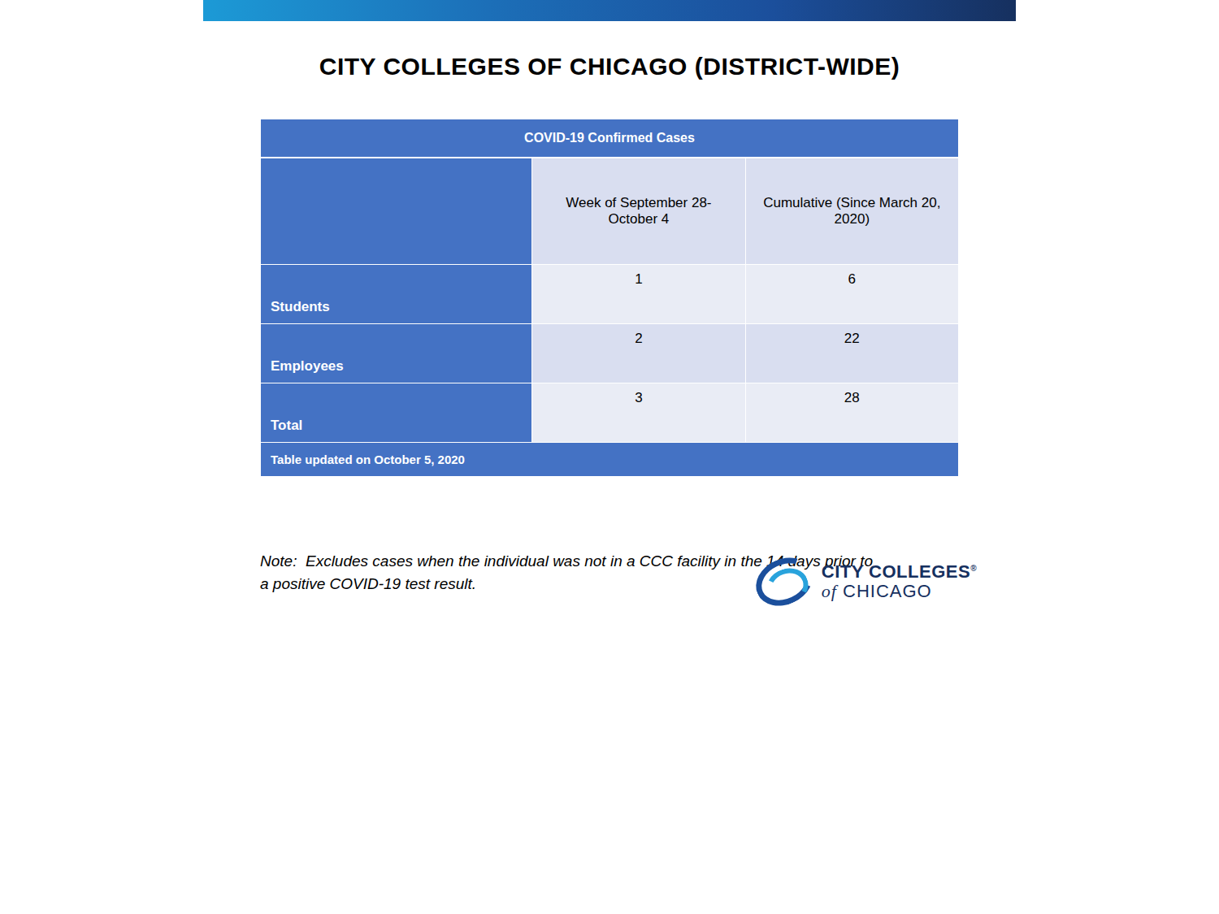CITY COLLEGES OF CHICAGO (DISTRICT-WIDE)
COVID-19 Confirmed Cases
| | Week of September 28-October 4 | Cumulative (Since March 20, 2020) |
| --- | --- | --- |
| Students | 1 | 6 |
| Employees | 2 | 22 |
| Total | 3 | 28 |
| Table updated on October 5, 2020 |
Note: Excludes cases when the individual was not in a CCC facility in the 14 days prior to a positive COVID-19 test result.
CITY COLLEGES®
of CHICAGO